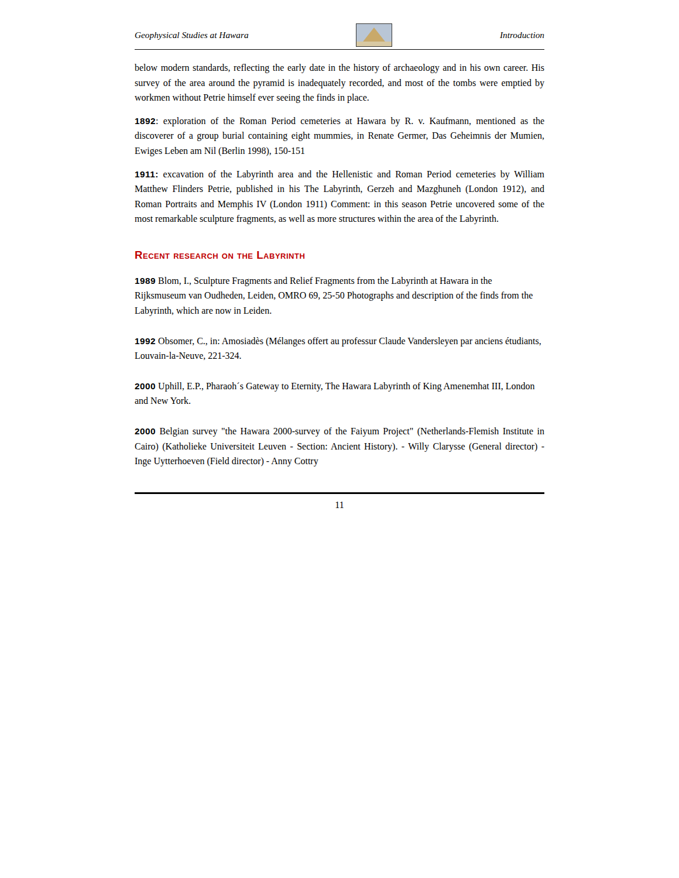Geophysical Studies at Hawara
Introduction
below modern standards, reflecting the early date in the history of archaeology and in his own career. His survey of the area around the pyramid is inadequately recorded, and most of the tombs were emptied by workmen without Petrie himself ever seeing the finds in place.
1892: exploration of the Roman Period cemeteries at Hawara by R. v. Kaufmann, mentioned as the discoverer of a group burial containing eight mummies, in Renate Germer, Das Geheimnis der Mumien, Ewiges Leben am Nil (Berlin 1998), 150-151
1911: excavation of the Labyrinth area and the Hellenistic and Roman Period cemeteries by William Matthew Flinders Petrie, published in his The Labyrinth, Gerzeh and Mazghuneh (London 1912), and Roman Portraits and Memphis IV (London 1911) Comment: in this season Petrie uncovered some of the most remarkable sculpture fragments, as well as more structures within the area of the Labyrinth.
Recent research on the Labyrinth
1989 Blom, I., Sculpture Fragments and Relief Fragments from the Labyrinth at Hawara in the Rijksmuseum van Oudheden, Leiden, OMRO 69, 25-50 Photographs and description of the finds from the Labyrinth, which are now in Leiden.
1992 Obsomer, C., in: Amosiadès (Mélanges offert au professur Claude Vandersleyen par anciens étudiants, Louvain-la-Neuve, 221-324.
2000 Uphill, E.P., Pharaoh´s Gateway to Eternity, The Hawara Labyrinth of King Amenemhat III, London and New York.
2000 Belgian survey "the Hawara 2000-survey of the Faiyum Project" (Netherlands-Flemish Institute in Cairo) (Katholieke Universiteit Leuven - Section: Ancient History). - Willy Clarysse (General director) - Inge Uytterhoeven (Field director) - Anny Cottry
11